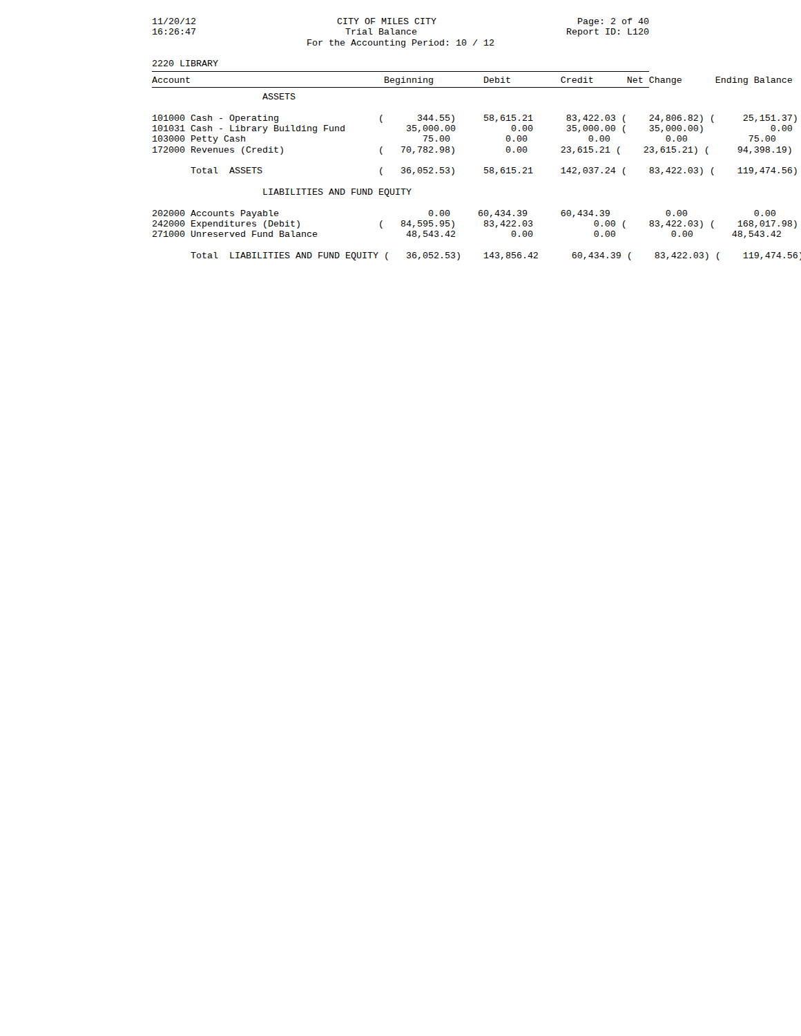11/20/12 CITY OF MILES CITY Page: 2 of 40
16:26:47 Trial Balance Report ID: L120
For the Accounting Period: 10 / 12
2220 LIBRARY
Account                                   Beginning         Debit         Credit      Net Change      Ending Balance
                    ASSETS

101000 Cash - Operating                  (      344.55)     58,615.21      83,422.03 (    24,806.82) (     25,151.37)
101031 Cash - Library Building Fund           35,000.00          0.00      35,000.00 (    35,000.00)            0.00
103000 Petty Cash                                75.00          0.00           0.00          0.00           75.00
172000 Revenues (Credit)                 (   70,782.98)         0.00      23,615.21 (    23,615.21) (     94,398.19)

       Total  ASSETS                     (   36,052.53)     58,615.21     142,037.24 (    83,422.03) (    119,474.56)

                    LIABILITIES AND FUND EQUITY

202000 Accounts Payable                           0.00     60,434.39      60,434.39          0.00            0.00
242000 Expenditures (Debit)              (   84,595.95)     83,422.03           0.00 (    83,422.03) (    168,017.98)
271000 Unreserved Fund Balance                48,543.42          0.00           0.00          0.00       48,543.42

       Total  LIABILITIES AND FUND EQUITY (   36,052.53)    143,856.42      60,434.39 (    83,422.03) (    119,474.56)